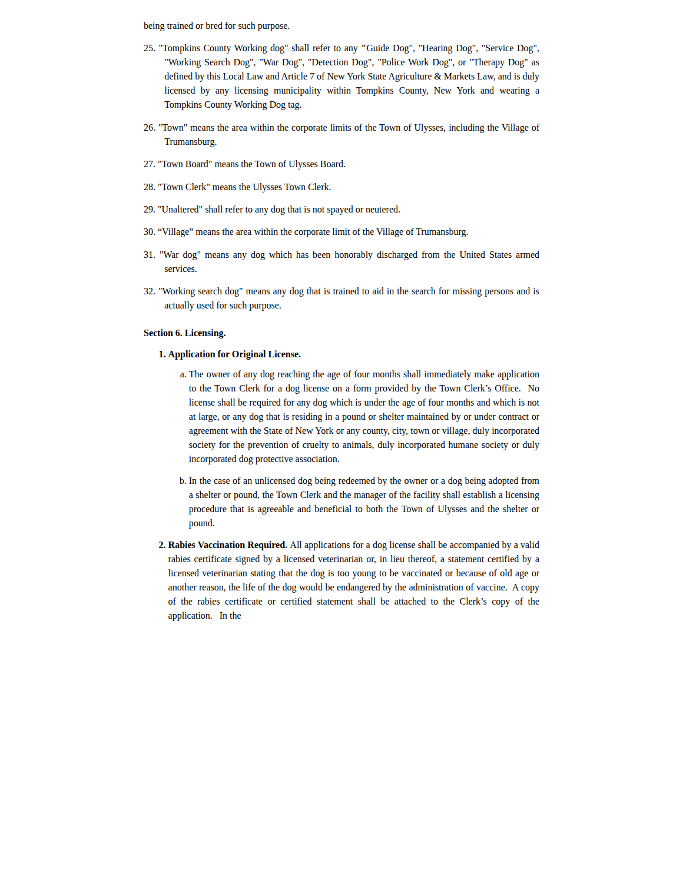being trained or bred for such purpose.
25. "Tompkins County Working dog" shall refer to any "Guide Dog", "Hearing Dog", "Service Dog", "Working Search Dog", "War Dog", "Detection Dog", "Police Work Dog", or "Therapy Dog" as defined by this Local Law and Article 7 of New York State Agriculture & Markets Law, and is duly licensed by any licensing municipality within Tompkins County, New York and wearing a Tompkins County Working Dog tag.
26. "Town" means the area within the corporate limits of the Town of Ulysses, including the Village of Trumansburg.
27. "Town Board" means the Town of Ulysses Board.
28. "Town Clerk" means the Ulysses Town Clerk.
29. "Unaltered" shall refer to any dog that is not spayed or neutered.
30. “Village” means the area within the corporate limit of the Village of Trumansburg.
31. "War dog" means any dog which has been honorably discharged from the United States armed services.
32. "Working search dog" means any dog that is trained to aid in the search for missing persons and is actually used for such purpose.
Section 6. Licensing.
Application for Original License.
The owner of any dog reaching the age of four months shall immediately make application to the Town Clerk for a dog license on a form provided by the Town Clerk’s Office. No license shall be required for any dog which is under the age of four months and which is not at large, or any dog that is residing in a pound or shelter maintained by or under contract or agreement with the State of New York or any county, city, town or village, duly incorporated society for the prevention of cruelty to animals, duly incorporated humane society or duly incorporated dog protective association.
In the case of an unlicensed dog being redeemed by the owner or a dog being adopted from a shelter or pound, the Town Clerk and the manager of the facility shall establish a licensing procedure that is agreeable and beneficial to both the Town of Ulysses and the shelter or pound.
Rabies Vaccination Required. All applications for a dog license shall be accompanied by a valid rabies certificate signed by a licensed veterinarian or, in lieu thereof, a statement certified by a licensed veterinarian stating that the dog is too young to be vaccinated or because of old age or another reason, the life of the dog would be endangered by the administration of vaccine. A copy of the rabies certificate or certified statement shall be attached to the Clerk’s copy of the application. In the